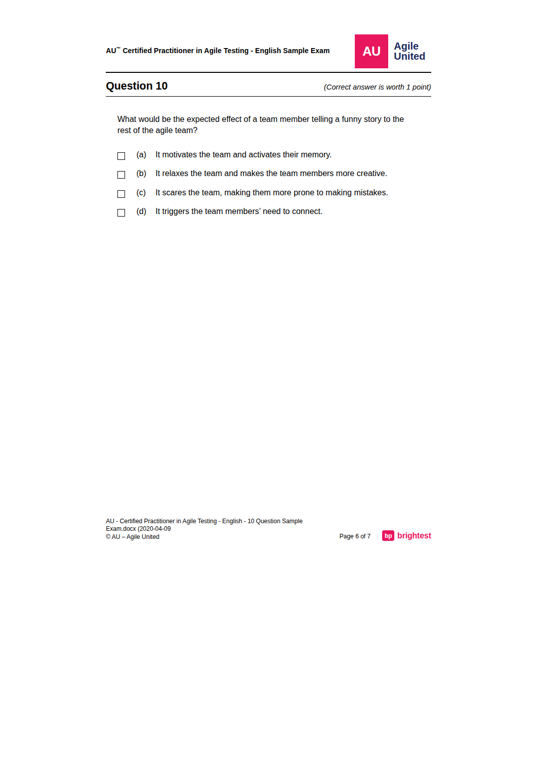AU™ Certified Practitioner in Agile Testing - English Sample Exam
AU
Agile United
Question 10
(Correct answer is worth 1 point)
What would be the expected effect of a team member telling a funny story to the rest of the agile team?
(a) It motivates the team and activates their memory.
(b) It relaxes the team and makes the team members more creative.
(c) It scares the team, making them more prone to making mistakes.
(d) It triggers the team members’ need to connect.
AU - Certified Practitioner in Agile Testing - English - 10 Question Sample Exam.docx (2020-04-09
© AU – Agile United
Page 6 of 7
bp brightest